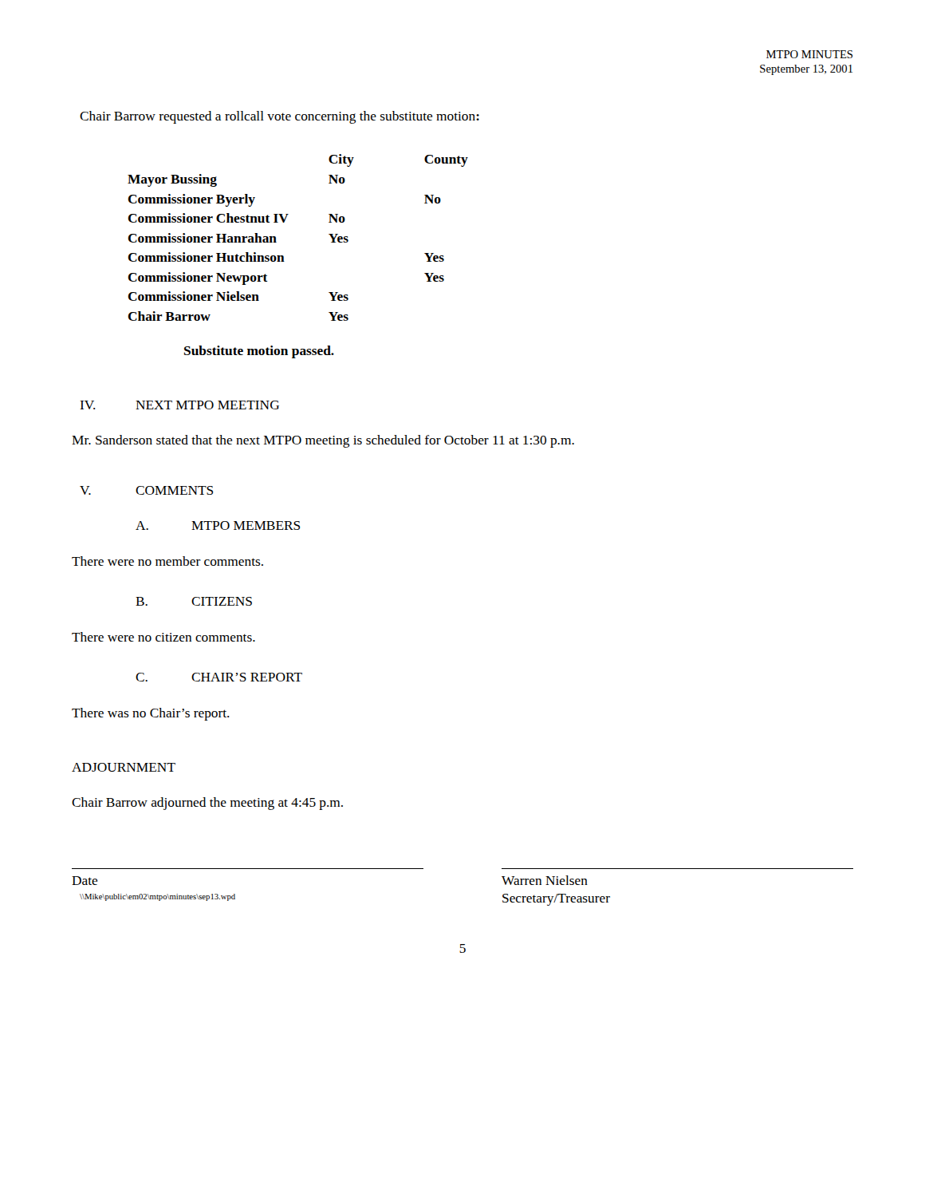MTPO MINUTES
September 13, 2001
Chair Barrow requested a rollcall vote concerning the substitute motion:
| | City | County |
| --- | --- | --- |
| Mayor Bussing | No | |
| Commissioner Byerly | | No |
| Commissioner Chestnut IV | No | |
| Commissioner Hanrahan | Yes | |
| Commissioner Hutchinson | | Yes |
| Commissioner Newport | | Yes |
| Commissioner Nielsen | Yes | |
| Chair Barrow | Yes | |
Substitute motion passed.
IV. NEXT MTPO MEETING
Mr. Sanderson stated that the next MTPO meeting is scheduled for October 11 at 1:30 p.m.
V. COMMENTS
A. MTPO MEMBERS
There were no member comments.
B. CITIZENS
There were no citizen comments.
C. CHAIR’S REPORT
There was no Chair’s report.
ADJOURNMENT
Chair Barrow adjourned the meeting at 4:45 p.m.
Date
\\Mike\public\em02\mtpo\minutes\sep13.wpd
Warren Nielsen
Secretary/Treasurer
5